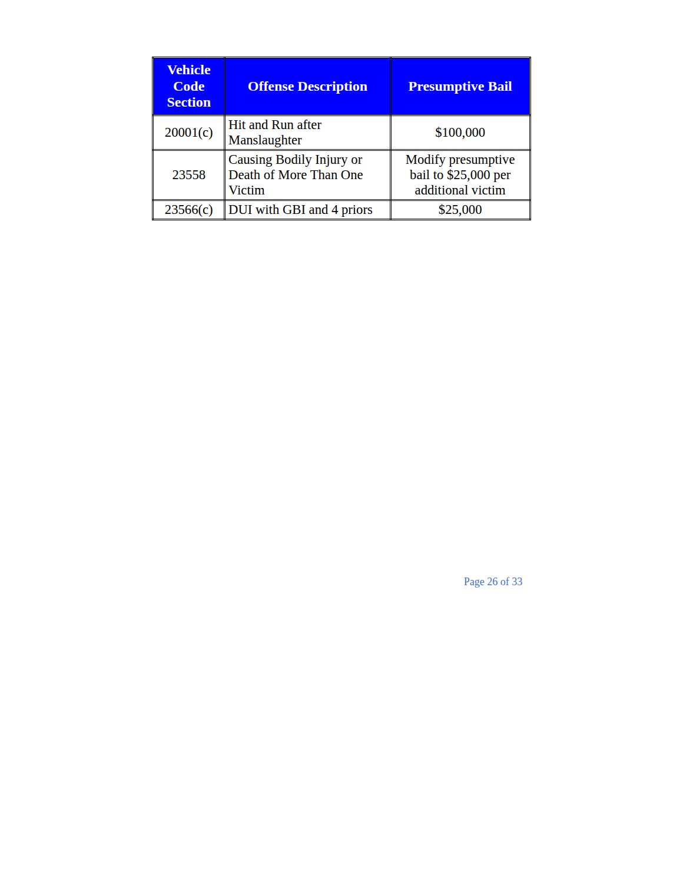| Vehicle Code Section | Offense Description | Presumptive Bail |
| --- | --- | --- |
| 20001(c) | Hit and Run after Manslaughter | $100,000 |
| 23558 | Causing Bodily Injury or Death of More Than One Victim | Modify presumptive bail to $25,000 per additional victim |
| 23566(c) | DUI with GBI and 4 priors | $25,000 |
Page 26 of 33